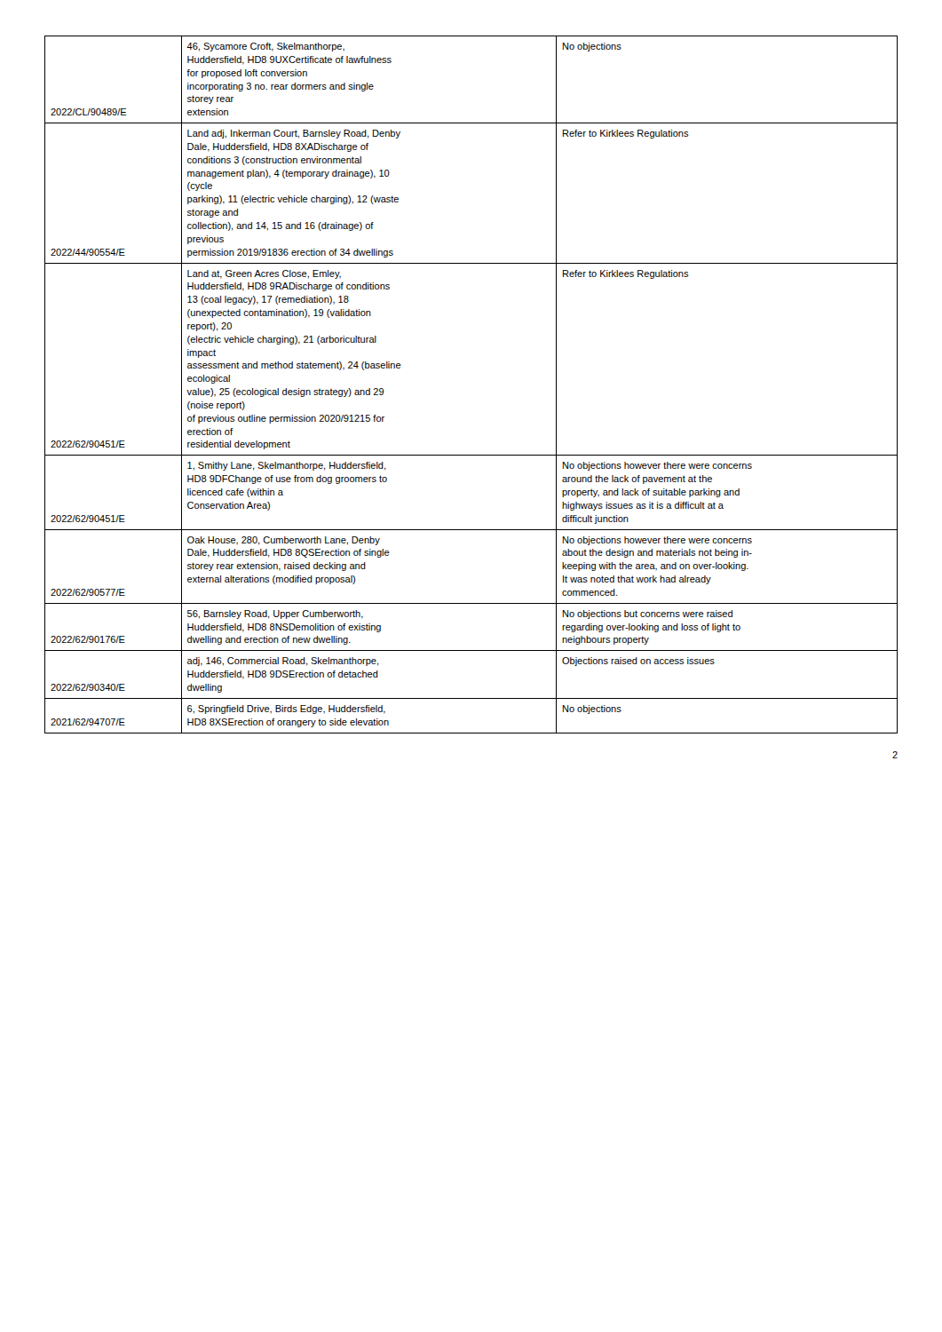| 2022/CL/90489/E | 46, Sycamore Croft, Skelmanthorpe, Huddersfield, HD8 9UXCertificate of lawfulness for proposed loft conversion incorporating 3 no. rear dormers and single storey rear extension | No objections |
| 2022/44/90554/E | Land adj, Inkerman Court, Barnsley Road, Denby Dale, Huddersfield, HD8 8XADischarge of conditions 3 (construction environmental management plan), 4 (temporary drainage), 10 (cycle parking), 11 (electric vehicle charging), 12 (waste storage and collection), and 14, 15 and 16 (drainage) of previous permission 2019/91836 erection of 34 dwellings | Refer to Kirklees Regulations |
| 2022/62/90451/E | Land at, Green Acres Close, Emley, Huddersfield, HD8 9RADischarge of conditions 13 (coal legacy), 17 (remediation), 18 (unexpected contamination), 19 (validation report), 20 (electric vehicle charging), 21 (arboricultural impact assessment and method statement), 24 (baseline ecological value), 25 (ecological design strategy) and 29 (noise report) of previous outline permission 2020/91215 for erection of residential development | Refer to Kirklees Regulations |
| 2022/62/90451/E | 1, Smithy Lane, Skelmanthorpe, Huddersfield, HD8 9DFChange of use from dog groomers to licenced cafe (within a Conservation Area) | No objections however there were concerns around the lack of pavement at the property, and lack of suitable parking and highways issues as it is a difficult at a difficult junction |
| 2022/62/90577/E | Oak House, 280, Cumberworth Lane, Denby Dale, Huddersfield, HD8 8QSErection of single storey rear extension, raised decking and external alterations (modified proposal) | No objections however there were concerns about the design and materials not being in- keeping with the area, and on over-looking. It was noted that work had already commenced. |
| 2022/62/90176/E | 56, Barnsley Road, Upper Cumberworth, Huddersfield, HD8 8NSDemolition of existing dwelling and erection of new dwelling. | No objections but concerns were raised regarding over-looking and loss of light to neighbours property |
| 2022/62/90340/E | adj, 146, Commercial Road, Skelmanthorpe, Huddersfield, HD8 9DSErection of detached dwelling | Objections raised on access issues |
| 2021/62/94707/E | 6, Springfield Drive, Birds Edge, Huddersfield, HD8 8XSErection of orangery to side elevation | No objections |
2